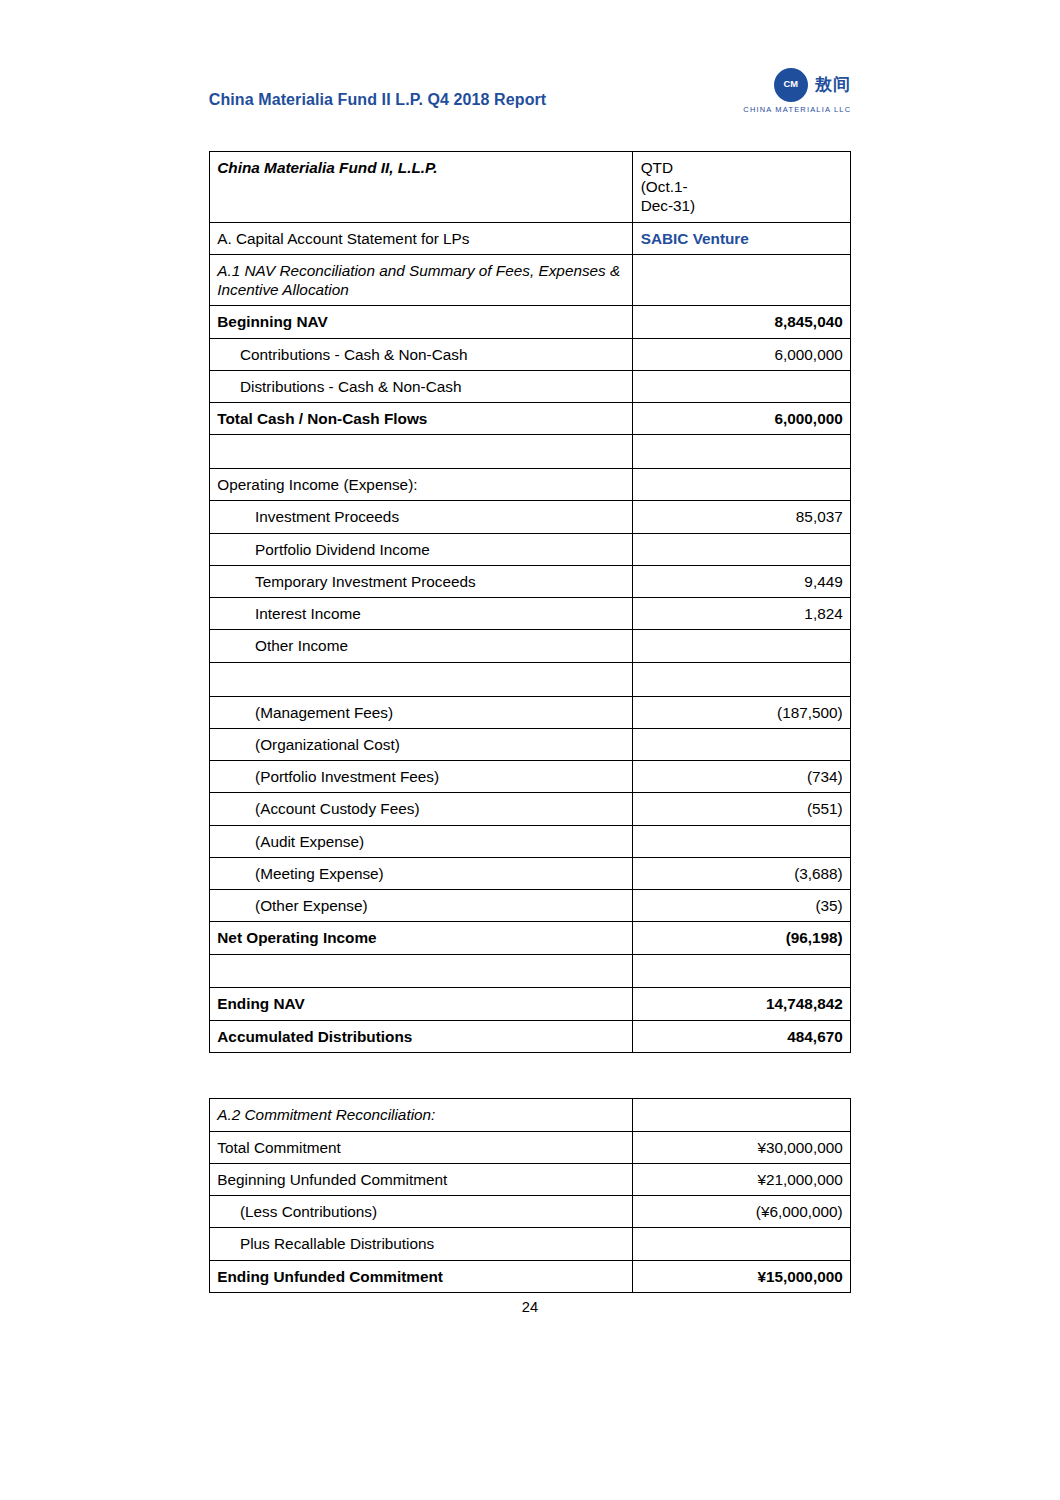China Materialia Fund II L.P. Q4 2018 Report
CM 敖间
CHINA MATERIALIA LLC
| China Materialia Fund II, L.L.P. | QTD (Oct.1- Dec-31) |
| A. Capital Account Statement for LPs | SABIC Venture |
| A.1 NAV Reconciliation and Summary of Fees, Expenses & Incentive Allocation | |
| Beginning NAV | 8,845,040 |
| Contributions - Cash & Non-Cash | 6,000,000 |
| Distributions - Cash & Non-Cash | |
| Total Cash / Non-Cash Flows | 6,000,000 |
| Operating Income (Expense): | |
| Investment Proceeds | 85,037 |
| Portfolio Dividend Income | |
| Temporary Investment Proceeds | 9,449 |
| Interest Income | 1,824 |
| Other Income | |
| (Management Fees) | (187,500) |
| (Organizational Cost) | |
| (Portfolio Investment Fees) | (734) |
| (Account Custody Fees) | (551) |
| (Audit Expense) | |
| (Meeting Expense) | (3,688) |
| (Other Expense) | (35) |
| Net Operating Income | (96,198) |
| Ending NAV | 14,748,842 |
| Accumulated Distributions | 484,670 |
| A.2 Commitment Reconciliation: | |
| Total Commitment | ¥30,000,000 |
| Beginning Unfunded Commitment | ¥21,000,000 |
| (Less Contributions) | (¥6,000,000) |
| Plus Recallable Distributions | |
| Ending Unfunded Commitment | ¥15,000,000 |
24